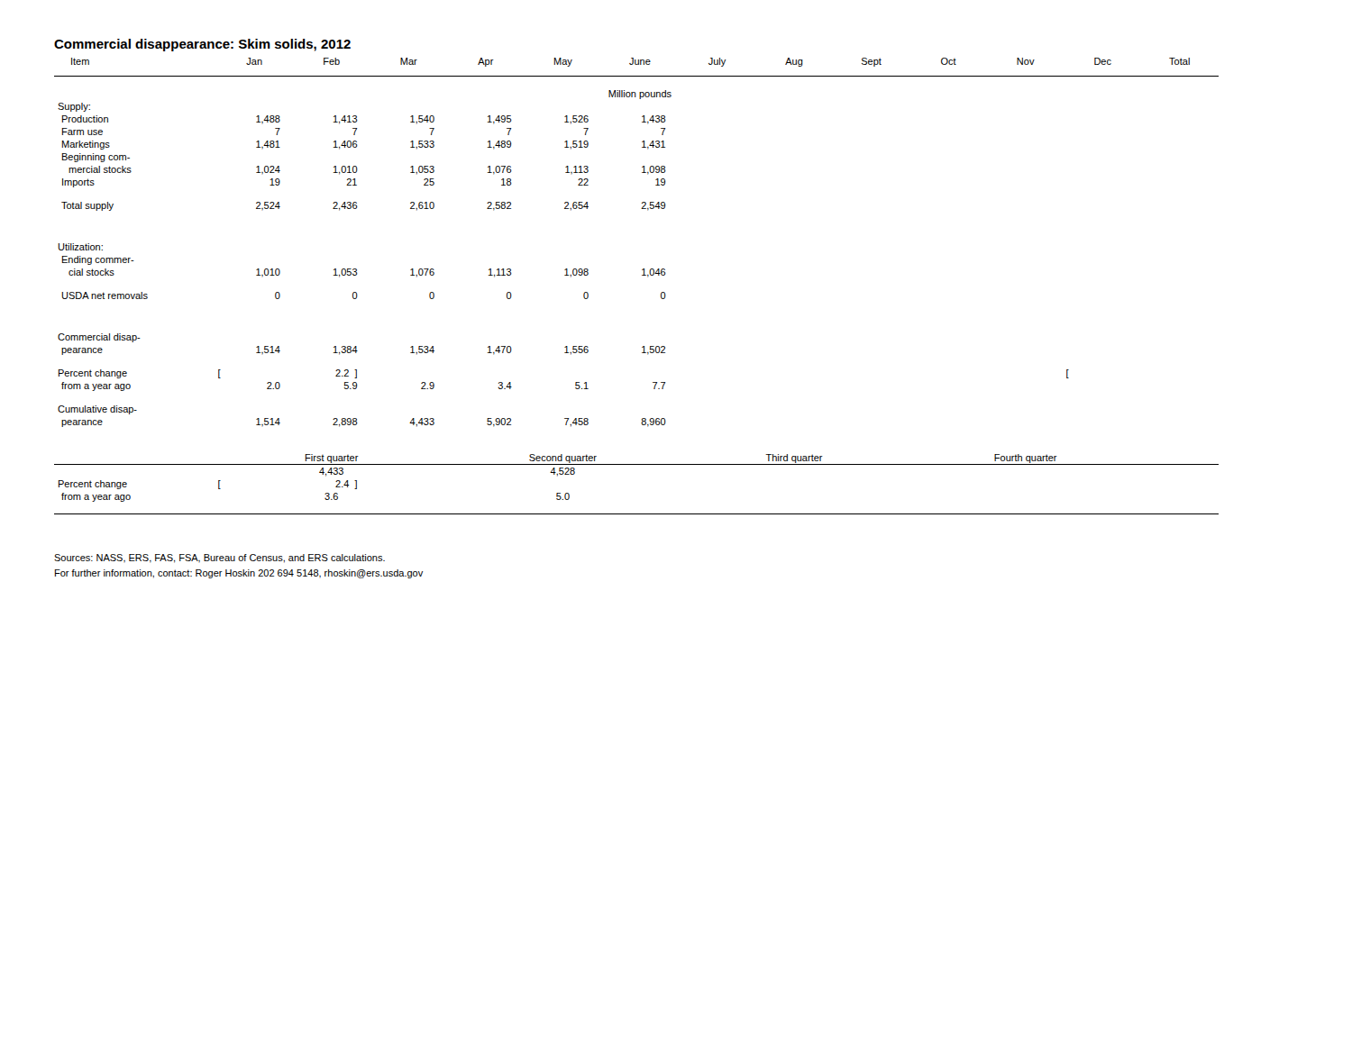Commercial disappearance: Skim solids, 2012
| Item | Jan | Feb | Mar | Apr | May | June | July | Aug | Sept | Oct | Nov | Dec | Total |
| --- | --- | --- | --- | --- | --- | --- | --- | --- | --- | --- | --- | --- | --- |
| | | Million pounds | |
| Supply: | |
| Production | 1,488 | 1,413 | 1,540 | 1,495 | 1,526 | 1,438 | | | | | | | |
| Farm use | 7 | 7 | 7 | 7 | 7 | 7 | | | | | | | |
| Marketings | 1,481 | 1,406 | 1,533 | 1,489 | 1,519 | 1,431 | | | | | | | |
| Beginning com- | |
| mercial stocks | 1,024 | 1,010 | 1,053 | 1,076 | 1,113 | 1,098 | | | | | | | |
| Imports | 19 | 21 | 25 | 18 | 22 | 19 | | | | | | | |
| Total supply | 2,524 | 2,436 | 2,610 | 2,582 | 2,654 | 2,549 | | | | | | | |
| Utilization: | |
| Ending commer- | |
| cial stocks | 1,010 | 1,053 | 1,076 | 1,113 | 1,098 | 1,046 | | | | | | | |
| USDA net removals | 0 | 0 | 0 | 0 | 0 | 0 | | | | | | | |
| Commercial disap- | |
| pearance | 1,514 | 1,384 | 1,534 | 1,470 | 1,556 | 1,502 | | | | | | | |
| Percent change | [ | 2.2 ] | | | | | | | | | | [ | |
| from a year ago | 2.0 | 5.9 | 2.9 | 3.4 | 5.1 | 7.7 | | | | | | | |
| Cumulative disap- | |
| pearance | 1,514 | 2,898 | 4,433 | 5,902 | 7,458 | 8,960 | | | | | | | |
| | First quarter | Second quarter | Third quarter | Fourth quarter | |
| | 4,433 | 4,528 | | | |
| Percent change | [ | 2.4 ] | | | | | |
| from a year ago | 3.6 | 5.0 | | | |
Sources: NASS, ERS, FAS, FSA, Bureau of Census, and ERS calculations.
For further information, contact: Roger Hoskin 202 694 5148, rhoskin@ers.usda.gov